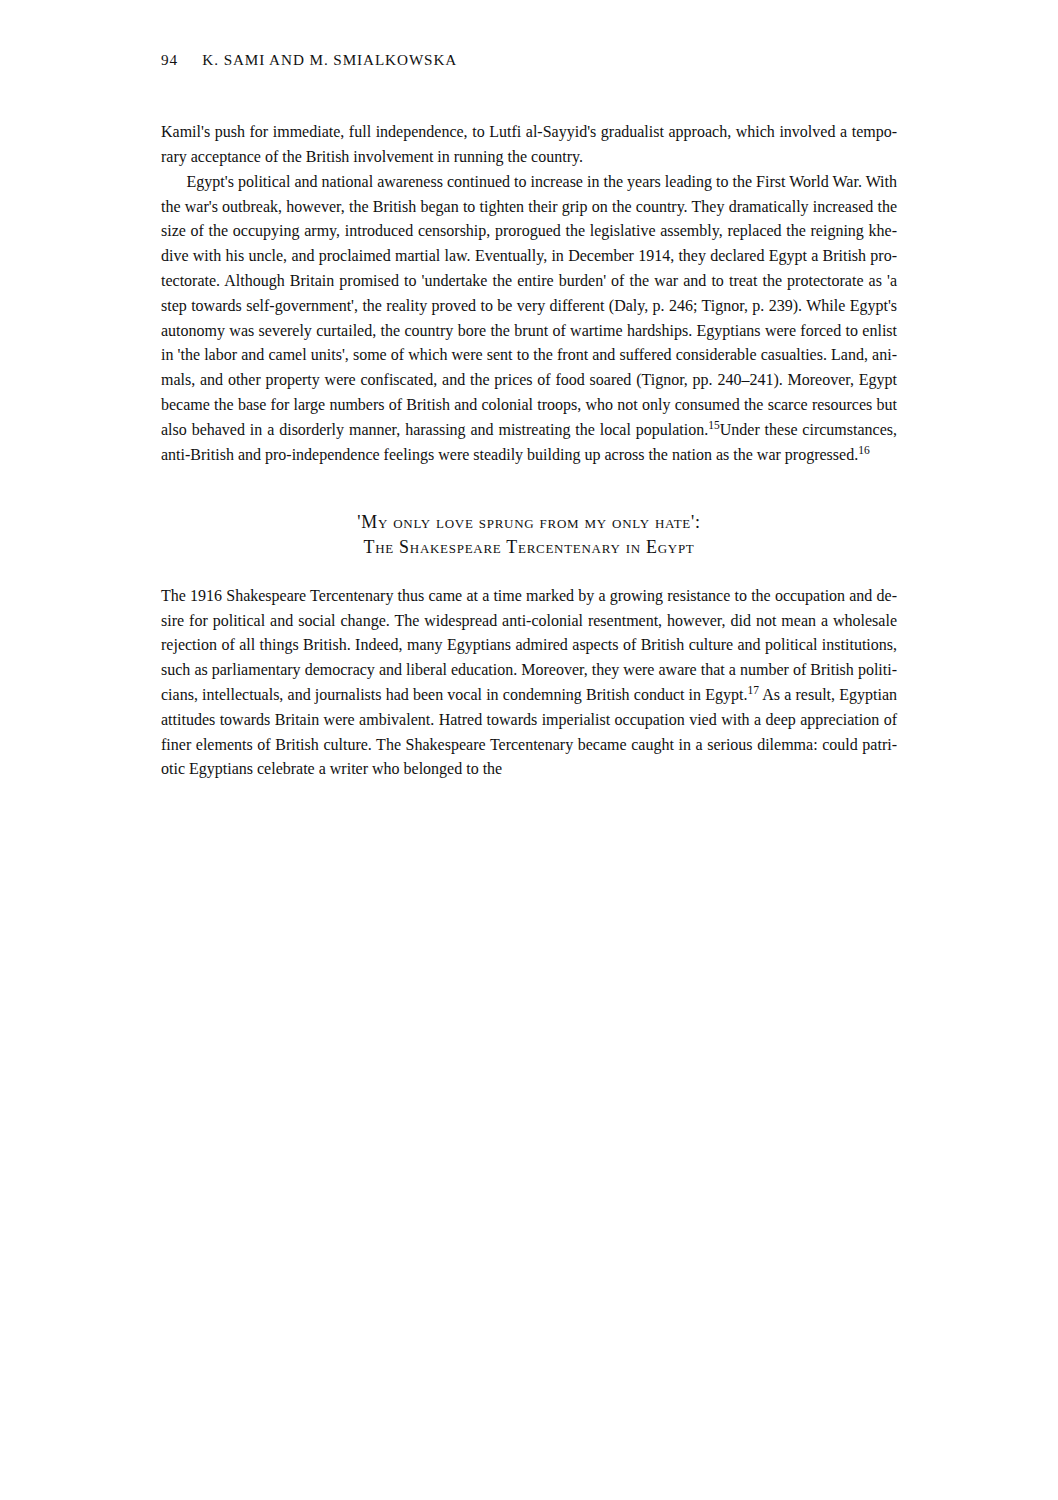94 K. SAMI AND M. SMIALKOWSKA
Kamil's push for immediate, full independence, to Lutfi al-Sayyid's gradualist approach, which involved a temporary acceptance of the British involvement in running the country.
Egypt's political and national awareness continued to increase in the years leading to the First World War. With the war's outbreak, however, the British began to tighten their grip on the country. They dramatically increased the size of the occupying army, introduced censorship, prorogued the legislative assembly, replaced the reigning khedive with his uncle, and proclaimed martial law. Eventually, in December 1914, they declared Egypt a British protectorate. Although Britain promised to 'undertake the entire burden' of the war and to treat the protectorate as 'a step towards self-government', the reality proved to be very different (Daly, p. 246; Tignor, p. 239). While Egypt's autonomy was severely curtailed, the country bore the brunt of wartime hardships. Egyptians were forced to enlist in 'the labor and camel units', some of which were sent to the front and suffered considerable casualties. Land, animals, and other property were confiscated, and the prices of food soared (Tignor, pp. 240–241). Moreover, Egypt became the base for large numbers of British and colonial troops, who not only consumed the scarce resources but also behaved in a disorderly manner, harassing and mistreating the local population.15Under these circumstances, anti-British and pro-independence feelings were steadily building up across the nation as the war progressed.16
'My only love sprung from my only hate':
The Shakespeare Tercentenary in Egypt
The 1916 Shakespeare Tercentenary thus came at a time marked by a growing resistance to the occupation and desire for political and social change. The widespread anti-colonial resentment, however, did not mean a wholesale rejection of all things British. Indeed, many Egyptians admired aspects of British culture and political institutions, such as parliamentary democracy and liberal education. Moreover, they were aware that a number of British politicians, intellectuals, and journalists had been vocal in condemning British conduct in Egypt.17 As a result, Egyptian attitudes towards Britain were ambivalent. Hatred towards imperialist occupation vied with a deep appreciation of finer elements of British culture. The Shakespeare Tercentenary became caught in a serious dilemma: could patriotic Egyptians celebrate a writer who belonged to the